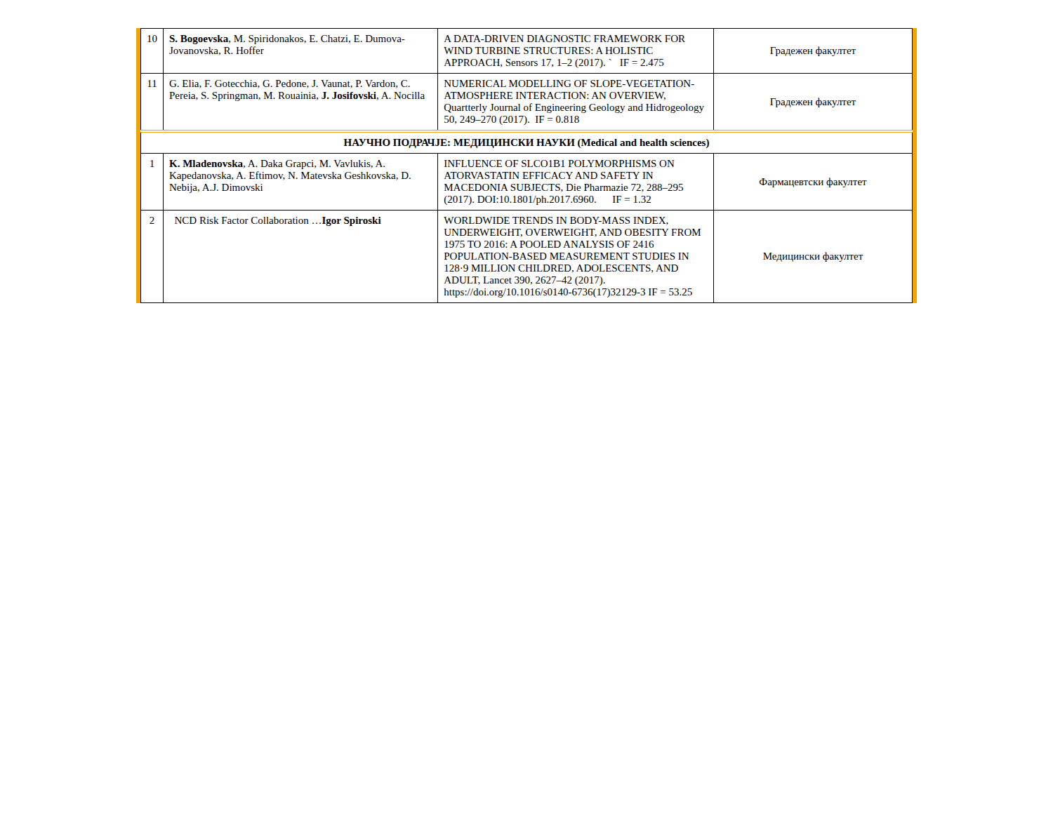| 10 | S. Bogoevska , M. Spiridonakos, E. Chatzi, E. Dumova-Jovanovska, R. Hoffer | A DATA-DRIVEN DIAGNOSTIC FRAMEWORK FOR WIND TURBINE STRUCTURES: A HOLISTIC APPROACH, Sensors 17, 1–2 (2017). ` IF = 2.475 | Градежен факултет |
| 11 | G. Elia, F. Gotecchia, G. Pedone, J. Vaunat, P. Vardon, C. Pereia, S. Springman, M. Rouainia, J. Josifovski , A. Nocilla | NUMERICAL MODELLING OF SLOPE-VEGETATION-ATMOSPHERE INTERACTION: AN OVERVIEW, Quartterly Journal of Engineering Geology and Hidrogeology 50, 249–270 (2017). IF = 0.818 | Градежен факултет |
| НАУЧНО ПОДРАЧЈЕ: МЕДИЦИНСКИ НАУКИ (Medical and health sciences) |
| 1 | K. Mladenovska , A. Daka Grapci, M. Vavlukis, A. Kapedanovska, A. Eftimov, N. Matevska Geshkovska, D. Nebija, A.J. Dimovski | INFLUENCE OF SLCO1B1 POLYMORPHISMS ON ATORVASTATIN EFFICACY AND SAFETY IN MACEDONIA SUBJECTS, Die Pharmazie 72, 288–295 (2017). DOI:10.1801/ph.2017.6960. IF = 1.32 | Фармацевтски факултет |
| 2 | NCD Risk Factor Collaboration … Igor Spiroski | WORLDWIDE TRENDS IN BODY-MASS INDEX, UNDERWEIGHT, OVERWEIGHT, AND OBESITY FROM 1975 TO 2016: A POOLED ANALYSIS OF 2416 POPULATION-BASED MEASUREMENT STUDIES IN 128·9 MILLION CHILDRED, ADOLESCENTS, AND ADULT, Lancet 390, 2627–42 (2017). https://doi.org/10.1016/s0140-6736(17)32129-3 IF = 53.25 | Медицински факултет |